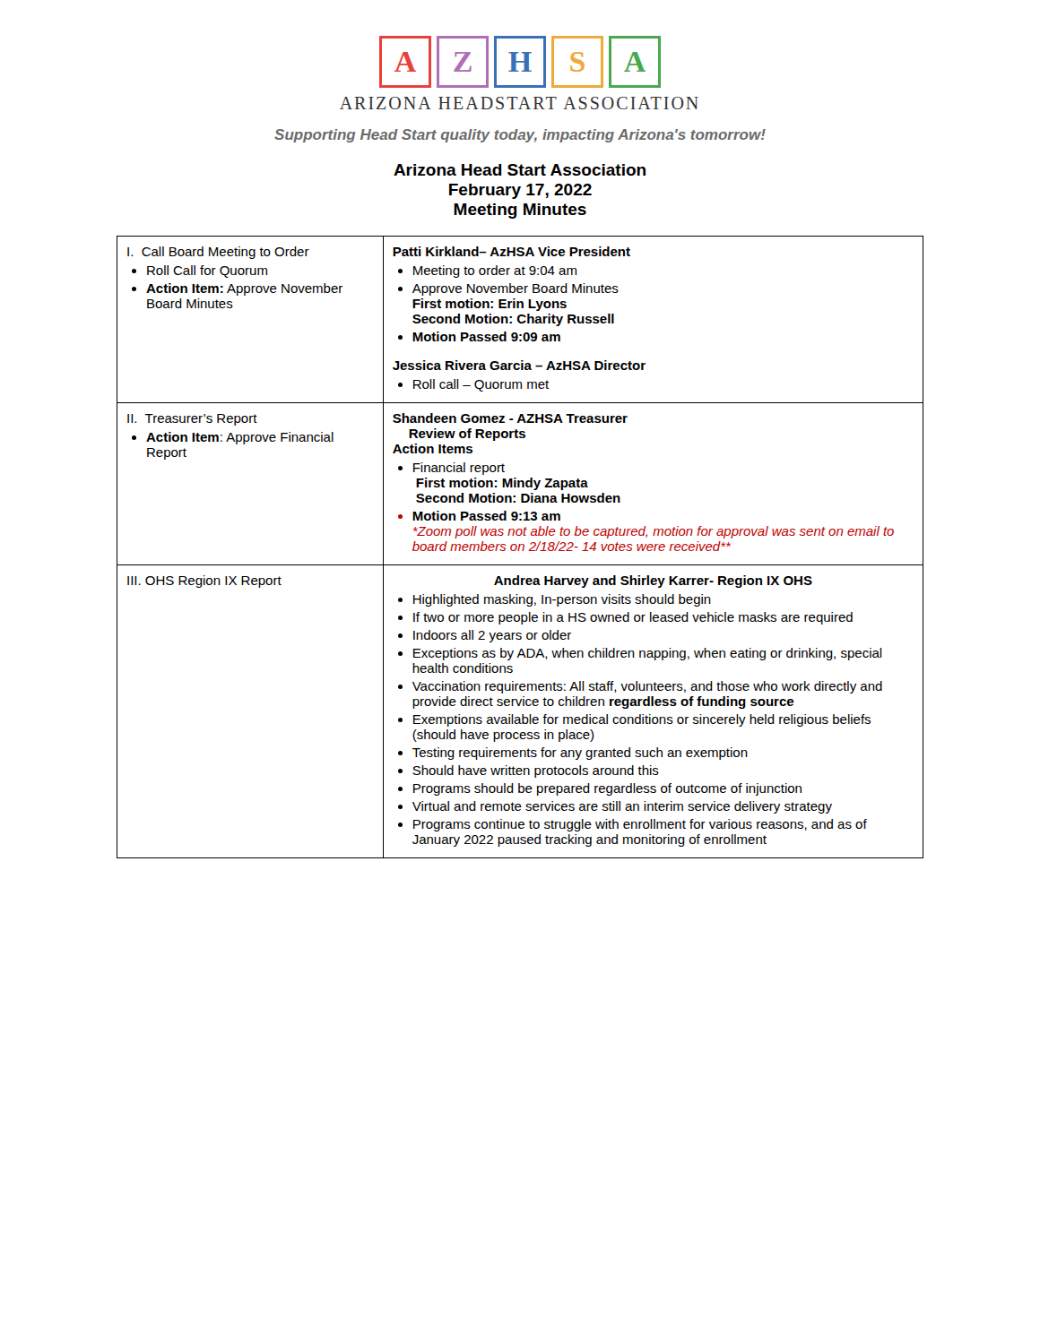A Z H S A
ARIZONA HEADSTART ASSOCIATION
Supporting Head Start quality today, impacting Arizona's tomorrow!
Arizona Head Start Association February 17, 2022 Meeting Minutes
| I. Call Board Meeting to Order Roll Call for Quorum Action Item: Approve November Board Minutes | Patti Kirkland– AzHSA Vice President Meeting to order at 9:04 am Approve November Board Minutes First motion: Erin Lyons Second Motion: Charity Russell Motion Passed 9:09 am Jessica Rivera Garcia – AzHSA Director Roll call – Quorum met |
| II. Treasurer’s Report Action Item : Approve Financial Report | Shandeen Gomez - AZHSA Treasurer Review of Reports Action Items Financial report First motion: Mindy Zapata Second Motion: Diana Howsden Motion Passed 9:13 am *Zoom poll was not able to be captured, motion for approval was sent on email to board members on 2/18/22- 14 votes were received** |
| III. OHS Region IX Report | Andrea Harvey and Shirley Karrer- Region IX OHS Highlighted masking, In-person visits should begin If two or more people in a HS owned or leased vehicle masks are required Indoors all 2 years or older Exceptions as by ADA, when children napping, when eating or drinking, special health conditions Vaccination requirements: All staff, volunteers, and those who work directly and provide direct service to children regardless of funding source Exemptions available for medical conditions or sincerely held religious beliefs (should have process in place) Testing requirements for any granted such an exemption Should have written protocols around this Programs should be prepared regardless of outcome of injunction Virtual and remote services are still an interim service delivery strategy Programs continue to struggle with enrollment for various reasons, and as of January 2022 paused tracking and monitoring of enrollment |